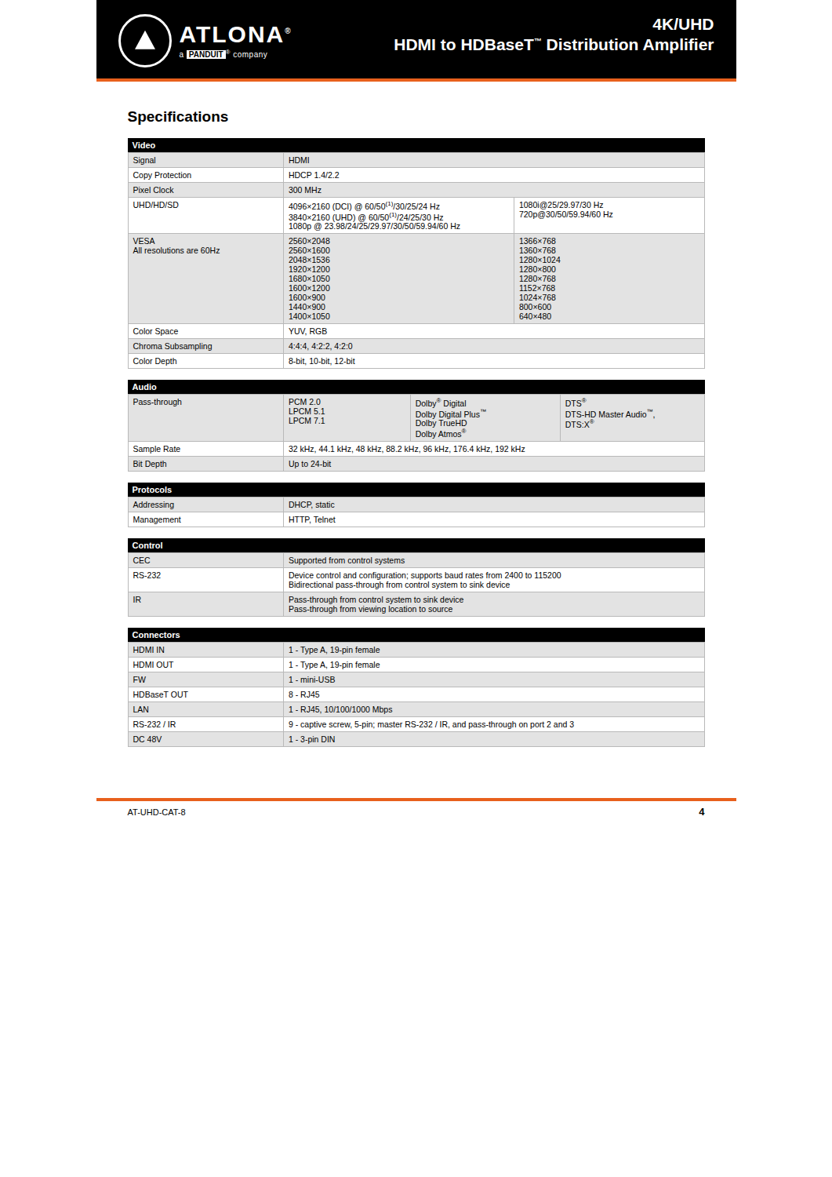ATLONA®
a PANDUIT® company
4K/UHD
HDMI to HDBaseT™ Distribution Amplifier
Specifications
Video
| Signal | HDMI |
| Copy Protection | HDCP 1.4/2.2 |
| Pixel Clock | 300 MHz |
| UHD/HD/SD | 4096×2160 (DCI) @ 60/50 (1) /30/25/24 Hz 3840×2160 (UHD) @ 60/50 (1) /24/25/30 Hz 1080p @ 23.98/24/25/29.97/30/50/59.94/60 Hz | 1080i@25/29.97/30 Hz 720p@30/50/59.94/60 Hz |
| VESA All resolutions are 60Hz | 2560×2048 2560×1600 2048×1536 1920×1200 1680×1050 1600×1200 1600×900 1440×900 1400×1050 | 1366×768 1360×768 1280×1024 1280×800 1280×768 1152×768 1024×768 800×600 640×480 |
| Color Space | YUV, RGB |
| Chroma Subsampling | 4:4:4, 4:2:2, 4:2:0 |
| Color Depth | 8-bit, 10-bit, 12-bit |
Audio
| Pass-through | PCM 2.0 LPCM 5.1 LPCM 7.1 | Dolby ® Digital Dolby Digital Plus ™ Dolby TrueHD Dolby Atmos ® | DTS ® DTS-HD Master Audio ™ , DTS:X ® |
| Sample Rate | 32 kHz, 44.1 kHz, 48 kHz, 88.2 kHz, 96 kHz, 176.4 kHz, 192 kHz |
| Bit Depth | Up to 24-bit |
Protocols
| Addressing | DHCP, static |
| Management | HTTP, Telnet |
Control
| CEC | Supported from control systems |
| RS-232 | Device control and configuration; supports baud rates from 2400 to 115200 Bidirectional pass-through from control system to sink device |
| IR | Pass-through from control system to sink device Pass-through from viewing location to source |
Connectors
| HDMI IN | 1 - Type A, 19-pin female |
| HDMI OUT | 1 - Type A, 19-pin female |
| FW | 1 - mini-USB |
| HDBaseT OUT | 8 - RJ45 |
| LAN | 1 - RJ45, 10/100/1000 Mbps |
| RS-232 / IR | 9 - captive screw, 5-pin; master RS-232 / IR, and pass-through on port 2 and 3 |
| DC 48V | 1 - 3-pin DIN |
AT-UHD-CAT-8 4